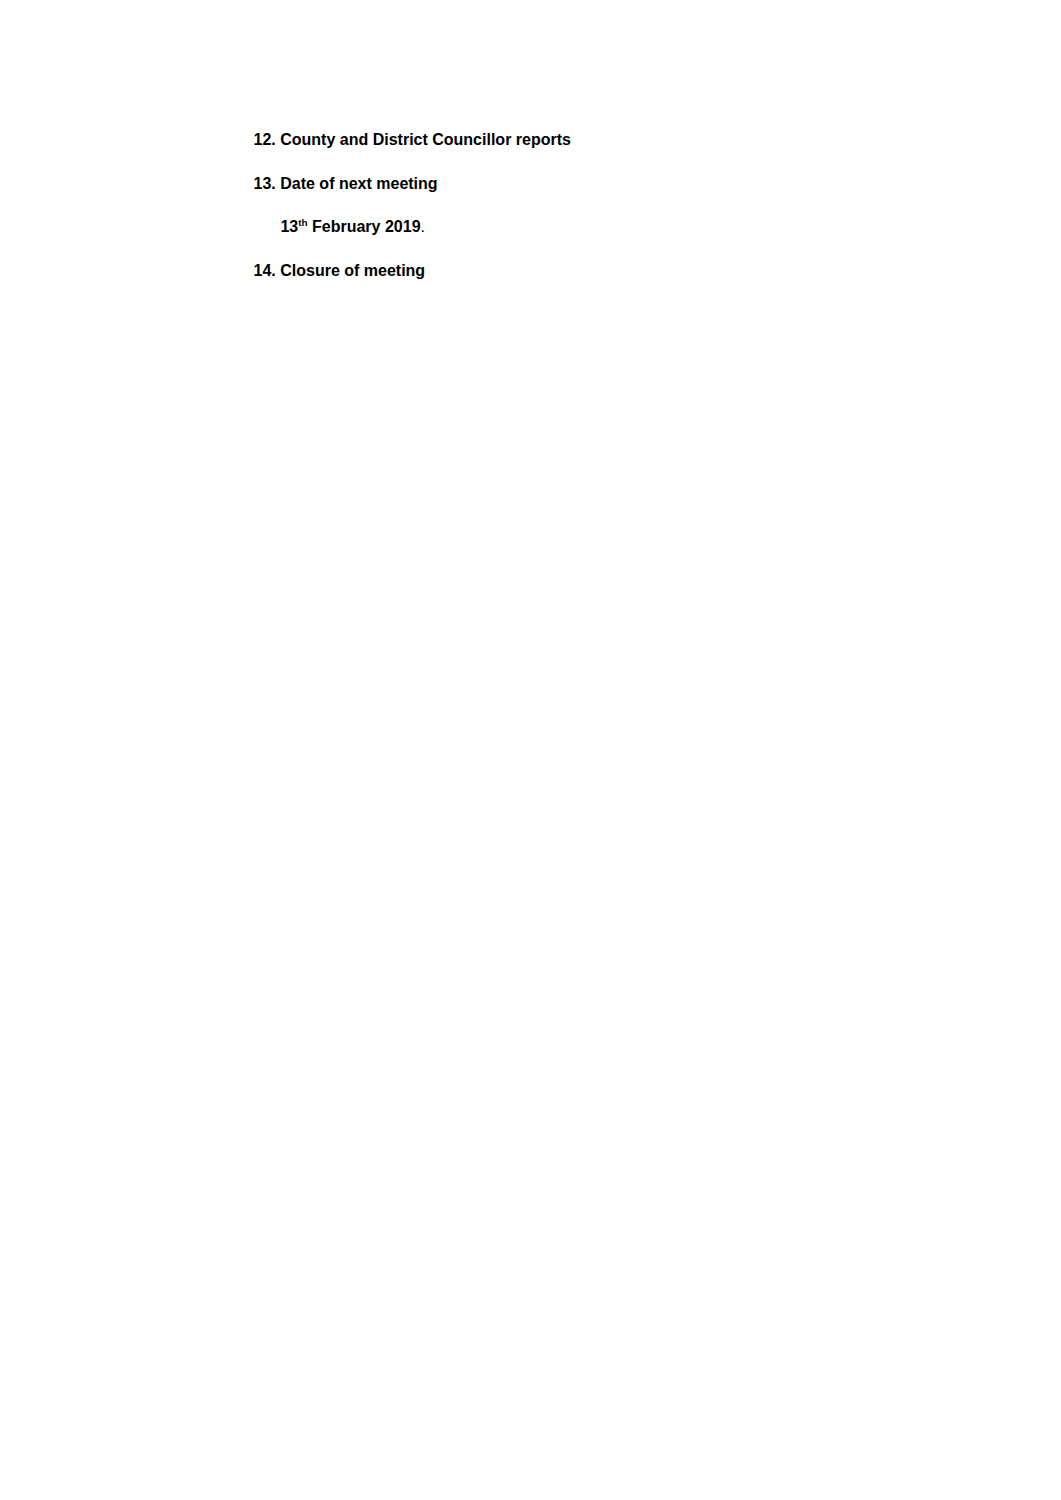12. County and District Councillor reports
13. Date of next meeting
13th February 2019.
14. Closure of meeting